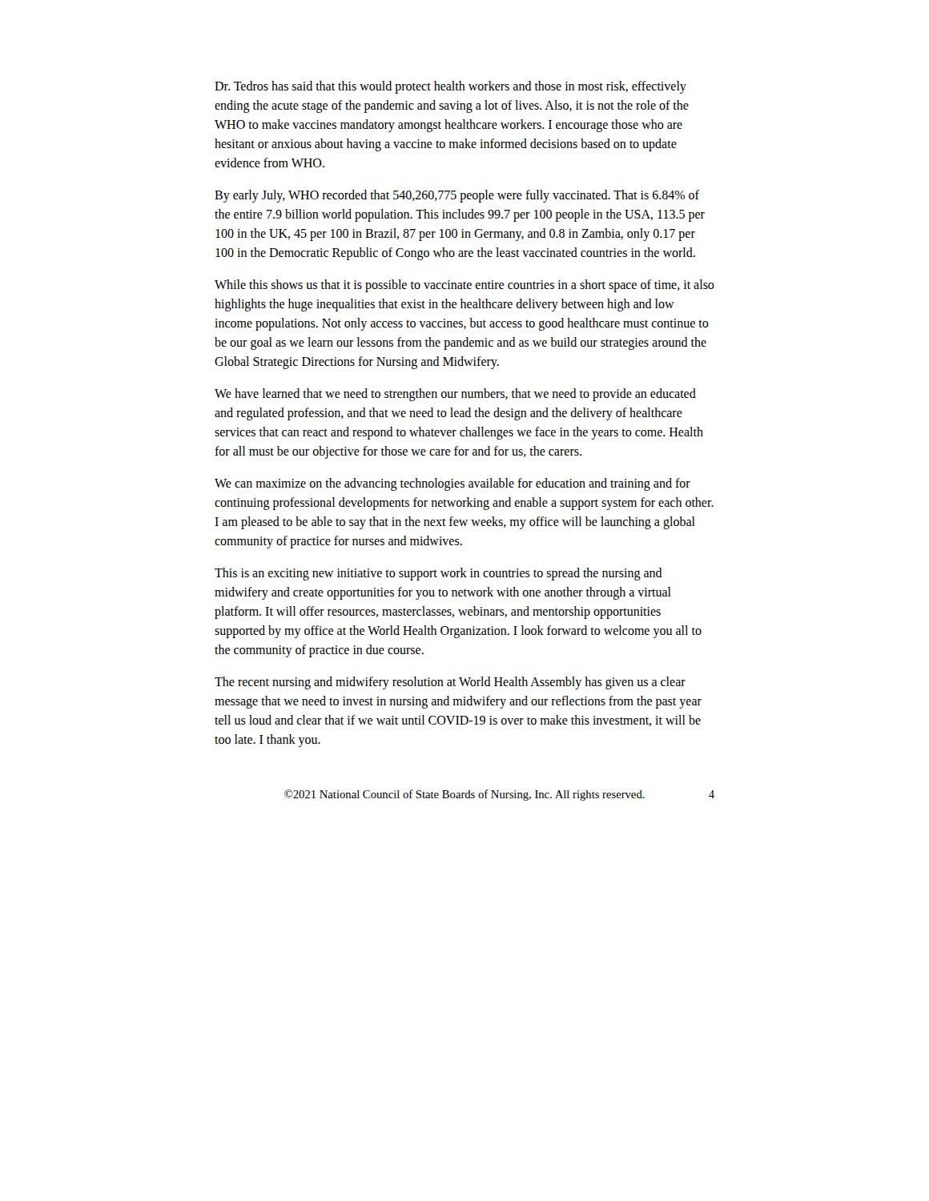Dr. Tedros has said that this would protect health workers and those in most risk, effectively ending the acute stage of the pandemic and saving a lot of lives. Also, it is not the role of the WHO to make vaccines mandatory amongst healthcare workers. I encourage those who are hesitant or anxious about having a vaccine to make informed decisions based on to update evidence from WHO.
By early July, WHO recorded that 540,260,775 people were fully vaccinated. That is 6.84% of the entire 7.9 billion world population. This includes 99.7 per 100 people in the USA, 113.5 per 100 in the UK, 45 per 100 in Brazil, 87 per 100 in Germany, and 0.8 in Zambia, only 0.17 per 100 in the Democratic Republic of Congo who are the least vaccinated countries in the world.
While this shows us that it is possible to vaccinate entire countries in a short space of time, it also highlights the huge inequalities that exist in the healthcare delivery between high and low income populations. Not only access to vaccines, but access to good healthcare must continue to be our goal as we learn our lessons from the pandemic and as we build our strategies around the Global Strategic Directions for Nursing and Midwifery.
We have learned that we need to strengthen our numbers, that we need to provide an educated and regulated profession, and that we need to lead the design and the delivery of healthcare services that can react and respond to whatever challenges we face in the years to come. Health for all must be our objective for those we care for and for us, the carers.
We can maximize on the advancing technologies available for education and training and for continuing professional developments for networking and enable a support system for each other. I am pleased to be able to say that in the next few weeks, my office will be launching a global community of practice for nurses and midwives.
This is an exciting new initiative to support work in countries to spread the nursing and midwifery and create opportunities for you to network with one another through a virtual platform. It will offer resources, masterclasses, webinars, and mentorship opportunities supported by my office at the World Health Organization. I look forward to welcome you all to the community of practice in due course.
The recent nursing and midwifery resolution at World Health Assembly has given us a clear message that we need to invest in nursing and midwifery and our reflections from the past year tell us loud and clear that if we wait until COVID-19 is over to make this investment, it will be too late. I thank you.
©2021 National Council of State Boards of Nursing, Inc. All rights reserved. 4